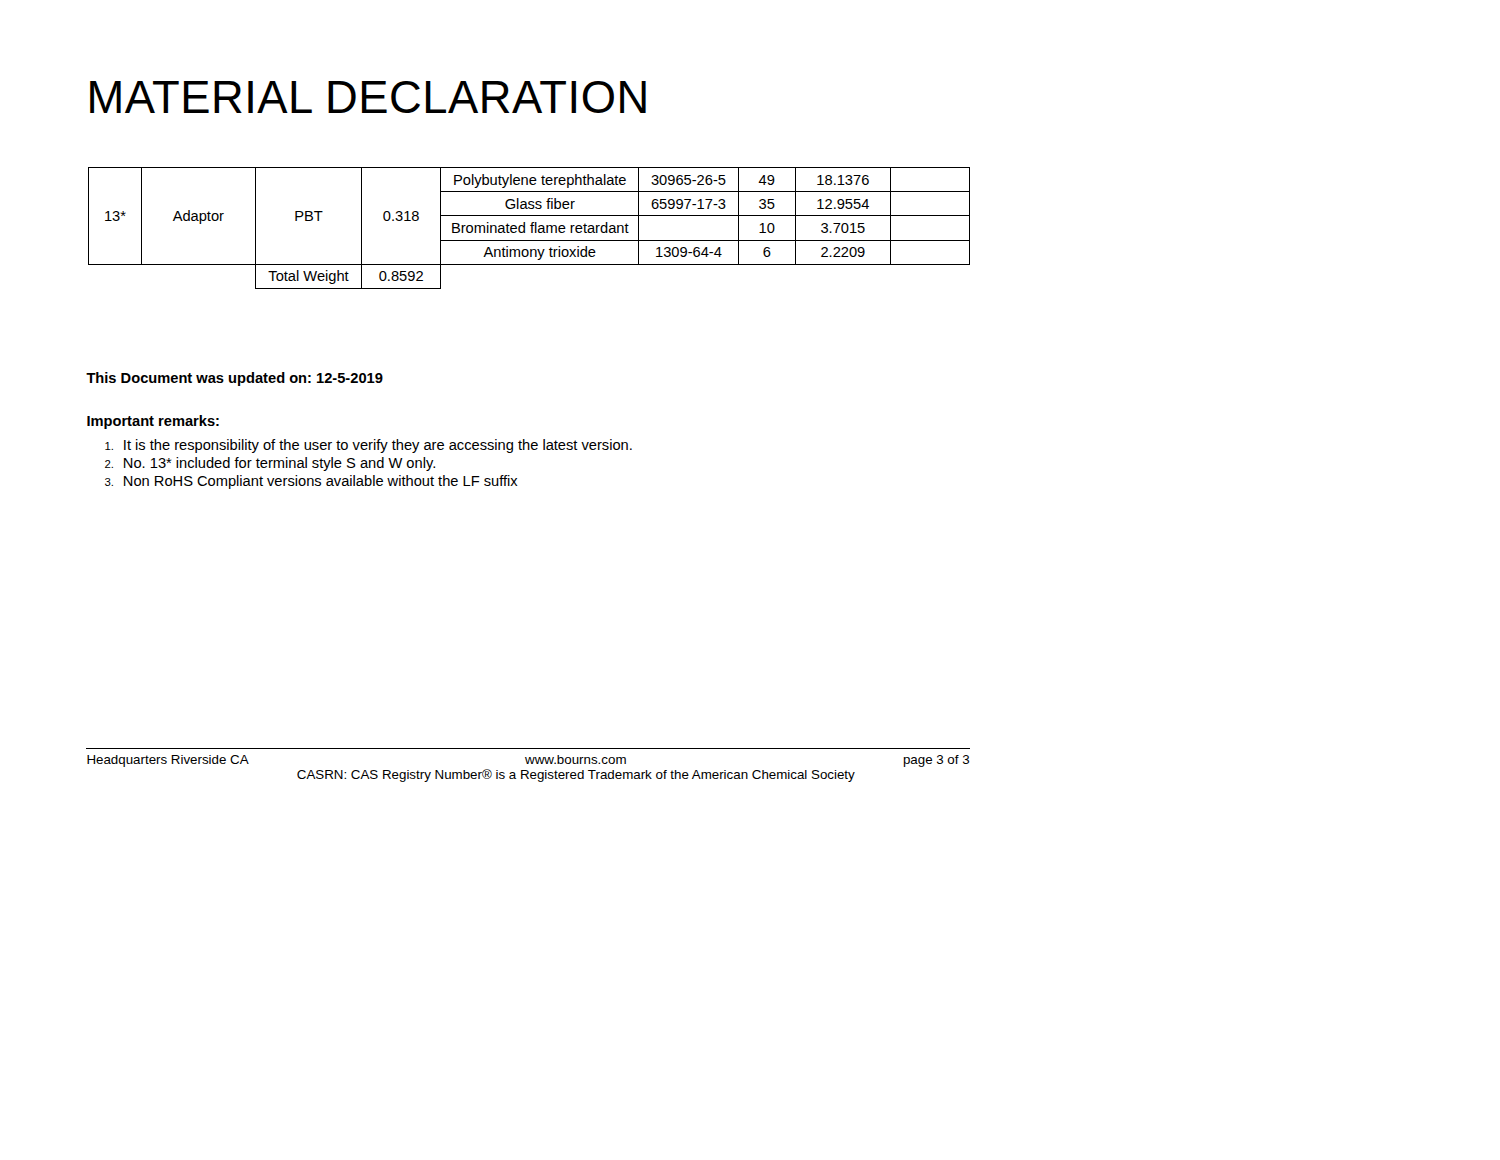MATERIAL DECLARATION
| 13* | Adaptor | PBT | 0.318 | Polybutylene terephthalate | 30965-26-5 | 49 | 18.1376 | |
| Glass fiber | 65997-17-3 | 35 | 12.9554 | |
| Brominated flame retardant | | 10 | 3.7015 | |
| Antimony trioxide | 1309-64-4 | 6 | 2.2209 | |
| | | Total Weight | 0.8592 | | | | | |
This Document was updated on: 12-5-2019
Important remarks:
It is the responsibility of the user to verify they are accessing the latest version.
No. 13* included for terminal style S and W only.
Non RoHS Compliant versions available without the LF suffix
Headquarters Riverside CA
www.bourns.com CASRN: CAS Registry Number® is a Registered Trademark of the American Chemical Society
page 3 of 3